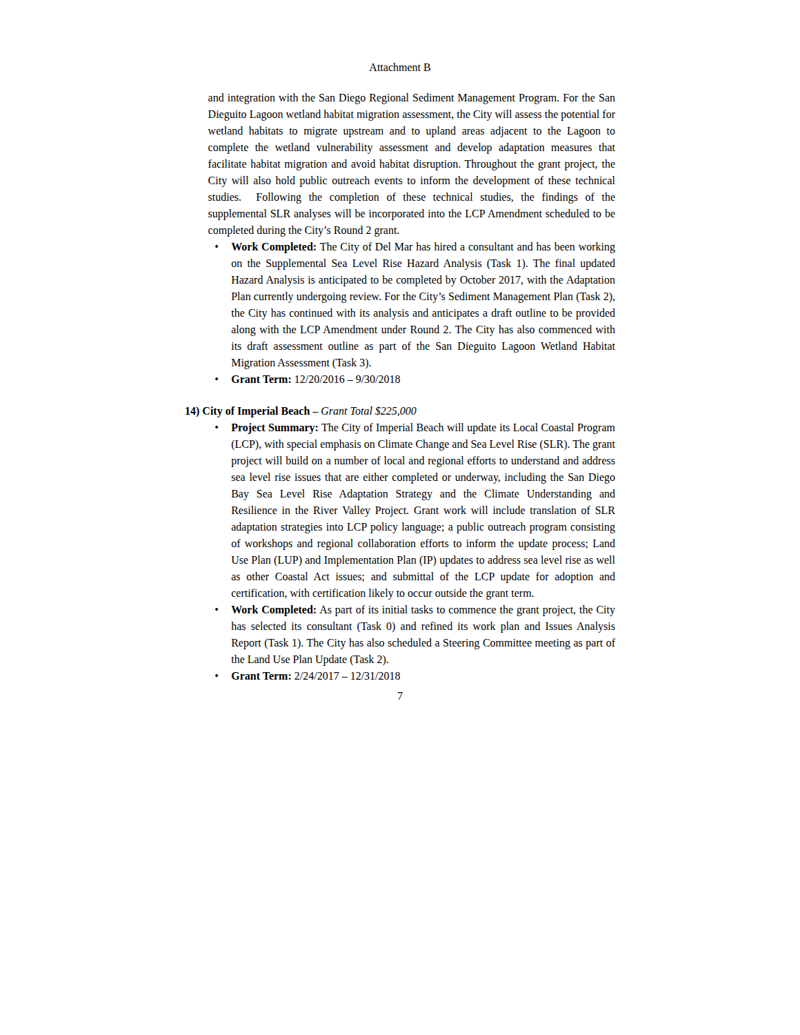Attachment B
and integration with the San Diego Regional Sediment Management Program. For the San Dieguito Lagoon wetland habitat migration assessment, the City will assess the potential for wetland habitats to migrate upstream and to upland areas adjacent to the Lagoon to complete the wetland vulnerability assessment and develop adaptation measures that facilitate habitat migration and avoid habitat disruption. Throughout the grant project, the City will also hold public outreach events to inform the development of these technical studies. Following the completion of these technical studies, the findings of the supplemental SLR analyses will be incorporated into the LCP Amendment scheduled to be completed during the City’s Round 2 grant.
Work Completed: The City of Del Mar has hired a consultant and has been working on the Supplemental Sea Level Rise Hazard Analysis (Task 1). The final updated Hazard Analysis is anticipated to be completed by October 2017, with the Adaptation Plan currently undergoing review. For the City’s Sediment Management Plan (Task 2), the City has continued with its analysis and anticipates a draft outline to be provided along with the LCP Amendment under Round 2. The City has also commenced with its draft assessment outline as part of the San Dieguito Lagoon Wetland Habitat Migration Assessment (Task 3).
Grant Term: 12/20/2016 – 9/30/2018
14) City of Imperial Beach – Grant Total $225,000
Project Summary: The City of Imperial Beach will update its Local Coastal Program (LCP), with special emphasis on Climate Change and Sea Level Rise (SLR). The grant project will build on a number of local and regional efforts to understand and address sea level rise issues that are either completed or underway, including the San Diego Bay Sea Level Rise Adaptation Strategy and the Climate Understanding and Resilience in the River Valley Project. Grant work will include translation of SLR adaptation strategies into LCP policy language; a public outreach program consisting of workshops and regional collaboration efforts to inform the update process; Land Use Plan (LUP) and Implementation Plan (IP) updates to address sea level rise as well as other Coastal Act issues; and submittal of the LCP update for adoption and certification, with certification likely to occur outside the grant term.
Work Completed: As part of its initial tasks to commence the grant project, the City has selected its consultant (Task 0) and refined its work plan and Issues Analysis Report (Task 1). The City has also scheduled a Steering Committee meeting as part of the Land Use Plan Update (Task 2).
Grant Term: 2/24/2017 – 12/31/2018
7